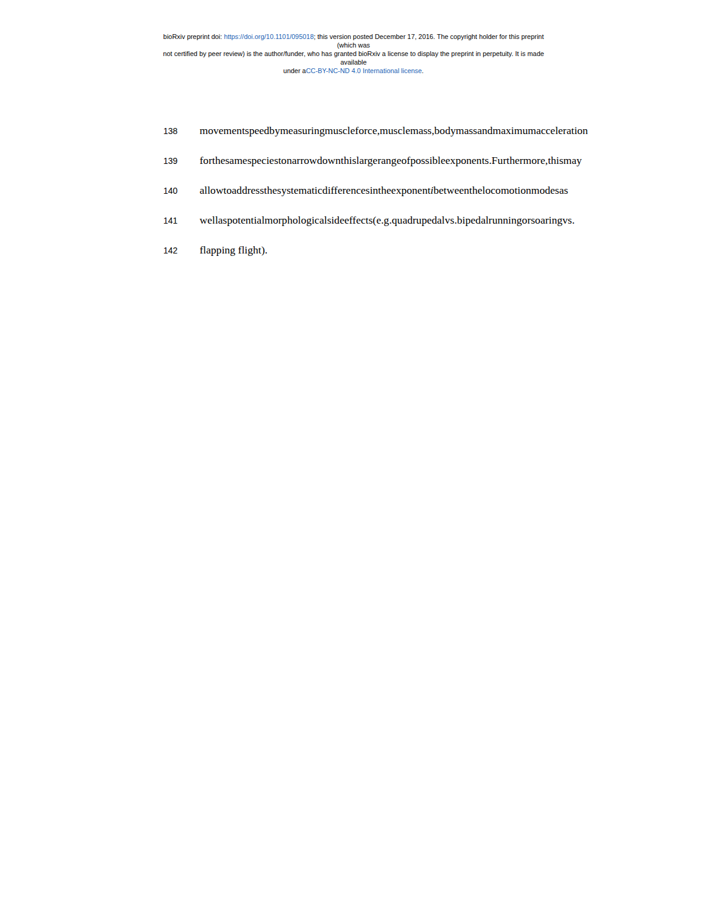bioRxiv preprint doi: https://doi.org/10.1101/095018; this version posted December 17, 2016. The copyright holder for this preprint (which was
not certified by peer review) is the author/funder, who has granted bioRxiv a license to display the preprint in perpetuity. It is made available
under aCC-BY-NC-ND 4.0 International license.
138
movement speed by measuring muscle force, muscle mass, body mass and maximum acceleration
139
for the same species to narrow down this large range of possible exponents. Furthermore, this may
140
allow to address the systematic differences in the exponent ibetween the locomotion modes as
141
well as potential morphological side effects(e.g. quadrupedal vs. bipedal running or soaring vs.
142
flapping flight).